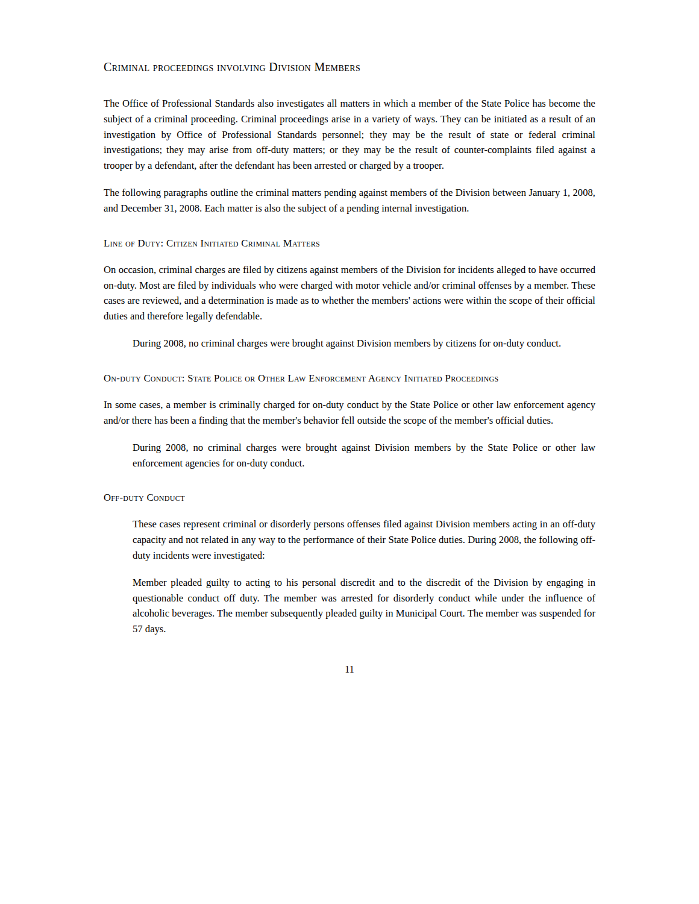Criminal proceedings involving Division Members
The Office of Professional Standards also investigates all matters in which a member of the State Police has become the subject of a criminal proceeding. Criminal proceedings arise in a variety of ways. They can be initiated as a result of an investigation by Office of Professional Standards personnel; they may be the result of state or federal criminal investigations; they may arise from off-duty matters; or they may be the result of counter-complaints filed against a trooper by a defendant, after the defendant has been arrested or charged by a trooper.
The following paragraphs outline the criminal matters pending against members of the Division between January 1, 2008, and December 31, 2008. Each matter is also the subject of a pending internal investigation.
Line of Duty: Citizen Initiated Criminal Matters
On occasion, criminal charges are filed by citizens against members of the Division for incidents alleged to have occurred on-duty. Most are filed by individuals who were charged with motor vehicle and/or criminal offenses by a member. These cases are reviewed, and a determination is made as to whether the members' actions were within the scope of their official duties and therefore legally defendable.
During 2008, no criminal charges were brought against Division members by citizens for on-duty conduct.
On-duty Conduct: State Police or Other Law Enforcement Agency Initiated Proceedings
In some cases, a member is criminally charged for on-duty conduct by the State Police or other law enforcement agency and/or there has been a finding that the member's behavior fell outside the scope of the member's official duties.
During 2008, no criminal charges were brought against Division members by the State Police or other law enforcement agencies for on-duty conduct.
Off-duty Conduct
These cases represent criminal or disorderly persons offenses filed against Division members acting in an off-duty capacity and not related in any way to the performance of their State Police duties. During 2008, the following off-duty incidents were investigated:
Member pleaded guilty to acting to his personal discredit and to the discredit of the Division by engaging in questionable conduct off duty. The member was arrested for disorderly conduct while under the influence of alcoholic beverages. The member subsequently pleaded guilty in Municipal Court. The member was suspended for 57 days.
11